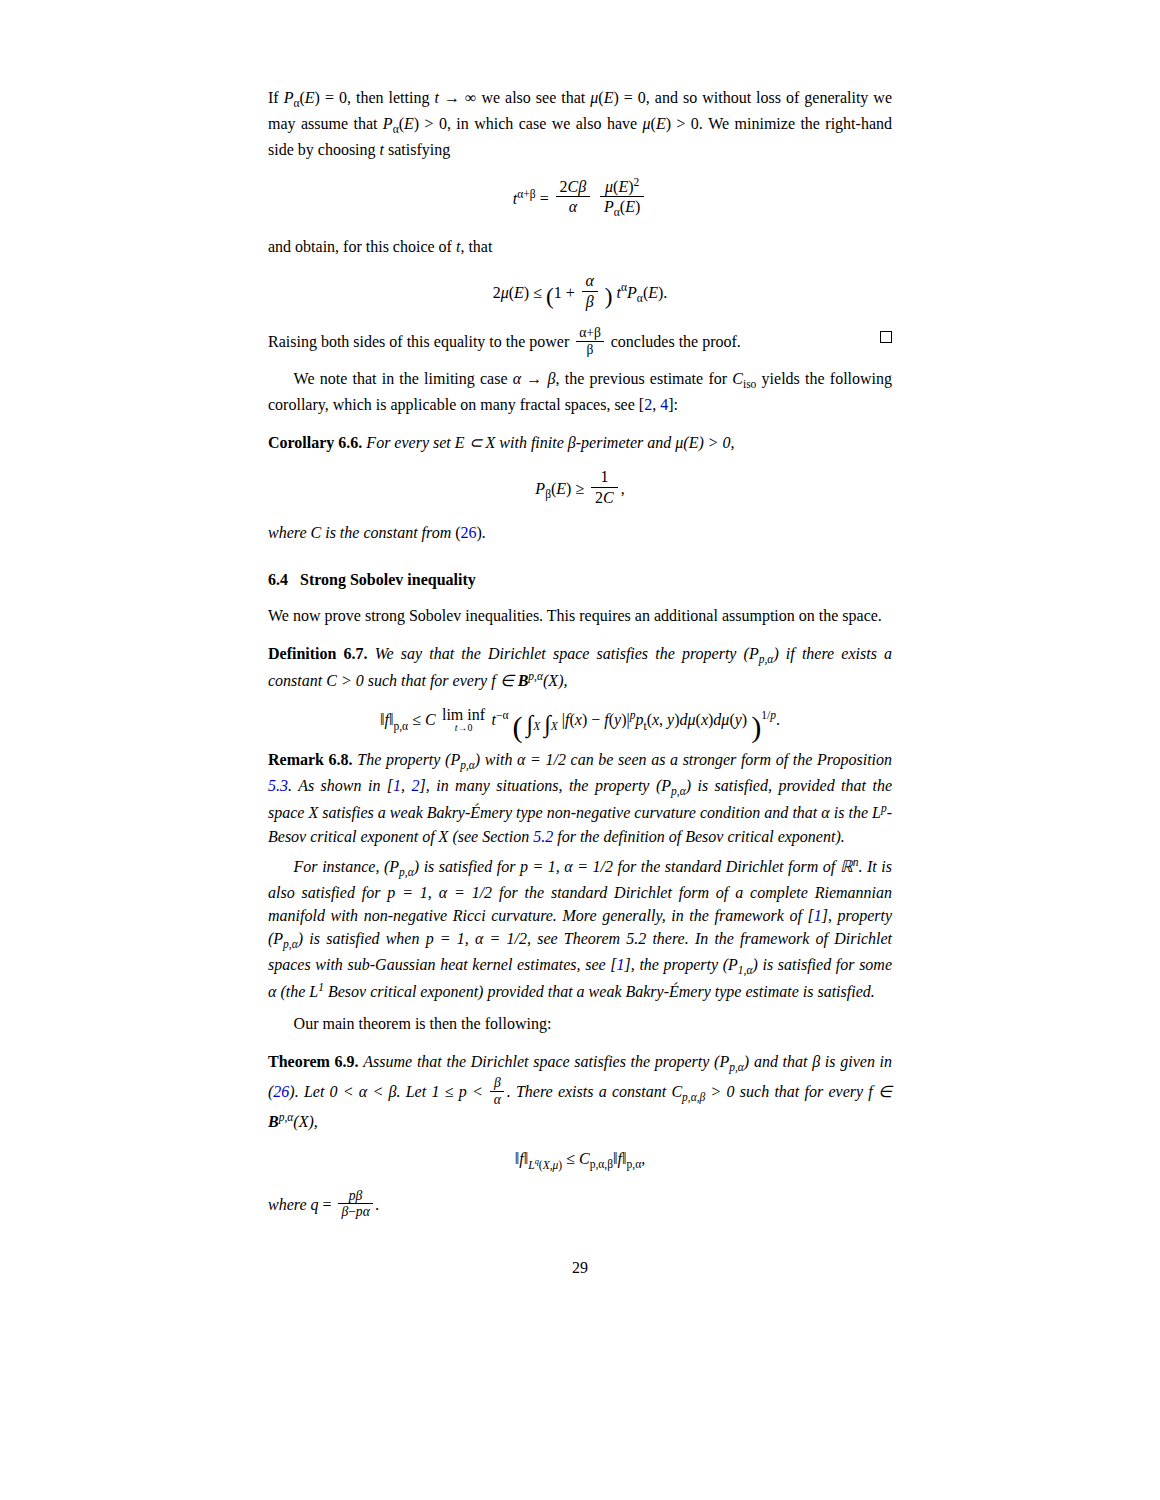If Pα(E) = 0, then letting t → ∞ we also see that μ(E) = 0, and so without loss of generality we may assume that Pα(E) > 0, in which case we also have μ(E) > 0. We minimize the right-hand side by choosing t satisfying
tα+β = 2Cβ α μ(E)2 Pα(E)
and obtain, for this choice of t, that
2μ(E) ≤ (1 + αβ ) tαPα(E).
Raising both sides of this equality to the power α+β β concludes the proof.
We note that in the limiting case α → β, the previous estimate for Ciso yields the following corollary, which is applicable on many fractal spaces, see [2, 4]:
Corollary 6.6. For every set E ⊂ X with finite β-perimeter and μ(E) > 0,
Pβ(E) ≥ 12C,
where C is the constant from (26).
6.4 Strong Sobolev inequality
We now prove strong Sobolev inequalities. This requires an additional assumption on the space.
Definition 6.7. We say that the Dirichlet space satisfies the property (Pp,α) if there exists a constant C > 0 such that for every f ∈ Bp,α(X),
‖f‖p,α ≤ C lim inf t→0 t−α ( ∫X ∫X |f(x) − f(y)|ppt(x, y)dμ(x)dμ(y) ) 1/p.
Remark 6.8. The property (Pp,α) with α = 1/2 can be seen as a stronger form of the Proposition 5.3. As shown in [1, 2], in many situations, the property (Pp,α) is satisfied, provided that the space X satisfies a weak Bakry-Émery type non-negative curvature condition and that α is the Lp-Besov critical exponent of X (see Section 5.2 for the definition of Besov critical exponent).
For instance, (Pp,α) is satisfied for p = 1, α = 1/2 for the standard Dirichlet form of ℝn. It is also satisfied for p = 1, α = 1/2 for the standard Dirichlet form of a complete Riemannian manifold with non-negative Ricci curvature. More generally, in the framework of [1], property (Pp,α) is satisfied when p = 1, α = 1/2, see Theorem 5.2 there. In the framework of Dirichlet spaces with sub-Gaussian heat kernel estimates, see [1], the property (P 1,α) is satisfied for some α (the L 1 Besov critical exponent) provided that a weak Bakry-Émery type estimate is satisfied.
Our main theorem is then the following:
Theorem 6.9. Assume that the Dirichlet space satisfies the property (Pp,α) and that β is given in (26). Let 0 < α < β. Let 1 ≤ p < βα. There exists a constant Cp,α,β > 0 such that for every f ∈ Bp,α(X),
‖f‖Lq(X,μ) ≤ Cp,α,β‖f‖p,α,
where q = pβ β−pα.
29